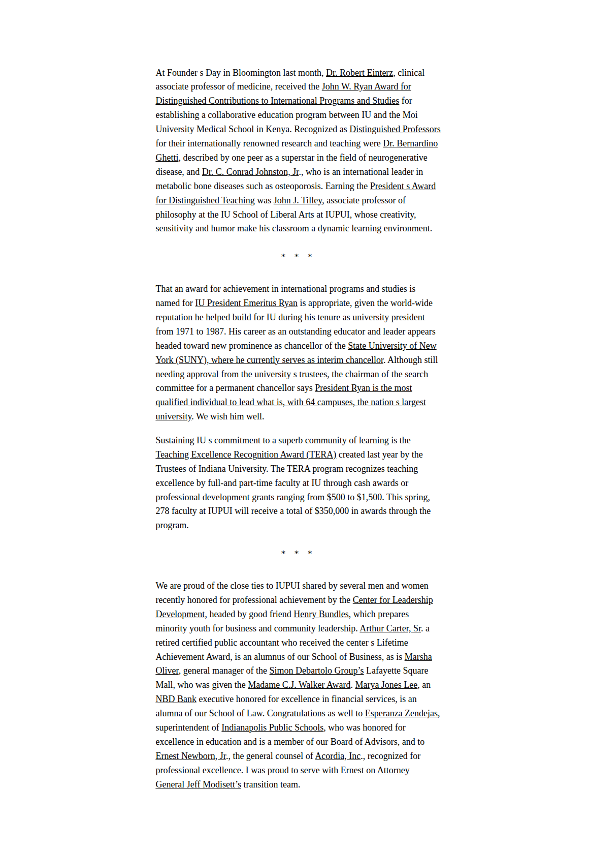At Founder s Day in Bloomington last month, Dr. Robert Einterz, clinical associate professor of medicine, received the John W. Ryan Award for Distinguished Contributions to International Programs and Studies for establishing a collaborative education program between IU and the Moi University Medical School in Kenya. Recognized as Distinguished Professors for their internationally renowned research and teaching were Dr. Bernardino Ghetti, described by one peer as a superstar in the field of neurogenerative disease, and Dr. C. Conrad Johnston, Jr., who is an international leader in metabolic bone diseases such as osteoporosis. Earning the President s Award for Distinguished Teaching was John J. Tilley, associate professor of philosophy at the IU School of Liberal Arts at IUPUI, whose creativity, sensitivity and humor make his classroom a dynamic learning environment.
* * *
That an award for achievement in international programs and studies is named for IU President Emeritus Ryan is appropriate, given the world-wide reputation he helped build for IU during his tenure as university president from 1971 to 1987. His career as an outstanding educator and leader appears headed toward new prominence as chancellor of the State University of New York (SUNY), where he currently serves as interim chancellor. Although still needing approval from the university s trustees, the chairman of the search committee for a permanent chancellor says President Ryan is the most qualified individual to lead what is, with 64 campuses, the nation s largest university. We wish him well.
Sustaining IU s commitment to a superb community of learning is the Teaching Excellence Recognition Award (TERA) created last year by the Trustees of Indiana University. The TERA program recognizes teaching excellence by full-and part-time faculty at IU through cash awards or professional development grants ranging from $500 to $1,500. This spring, 278 faculty at IUPUI will receive a total of $350,000 in awards through the program.
* * *
We are proud of the close ties to IUPUI shared by several men and women recently honored for professional achievement by the Center for Leadership Development, headed by good friend Henry Bundles, which prepares minority youth for business and community leadership. Arthur Carter, Sr. a retired certified public accountant who received the center s Lifetime Achievement Award, is an alumnus of our School of Business, as is Marsha Oliver, general manager of the Simon Debartolo Group’s Lafayette Square Mall, who was given the Madame C.J. Walker Award. Marya Jones Lee, an NBD Bank executive honored for excellence in financial services, is an alumna of our School of Law. Congratulations as well to Esperanza Zendejas, superintendent of Indianapolis Public Schools, who was honored for excellence in education and is a member of our Board of Advisors, and to Ernest Newborn, Jr., the general counsel of Acordia, Inc., recognized for professional excellence. I was proud to serve with Ernest on Attorney General Jeff Modisett’s transition team.